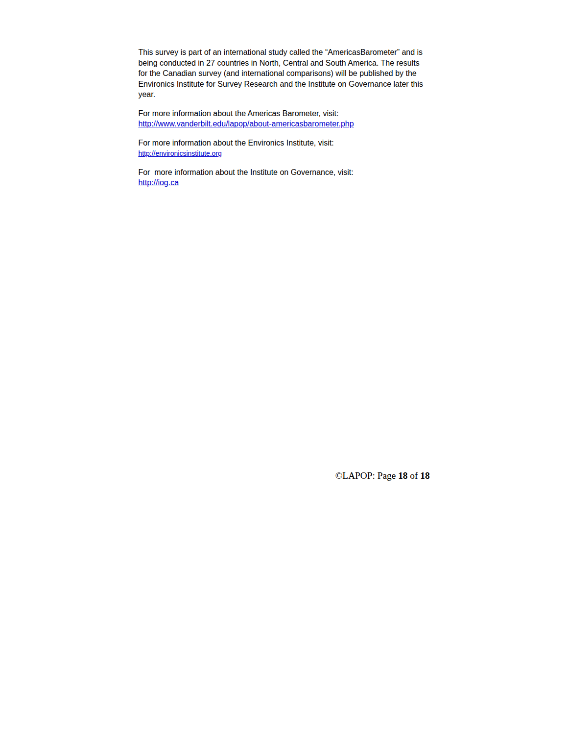This survey is part of an international study called the “AmericasBarometer” and is being conducted in 27 countries in North, Central and South America. The results for the Canadian survey (and international comparisons) will be published by the Environics Institute for Survey Research and the Institute on Governance later this year.
For more information about the Americas Barometer, visit:
http://www.vanderbilt.edu/lapop/about-americasbarometer.php
For more information about the Environics Institute, visit:
http://environicsinstitute.org
For more information about the Institute on Governance, visit:
http://iog.ca
©LAPOP: Page 18 of 18